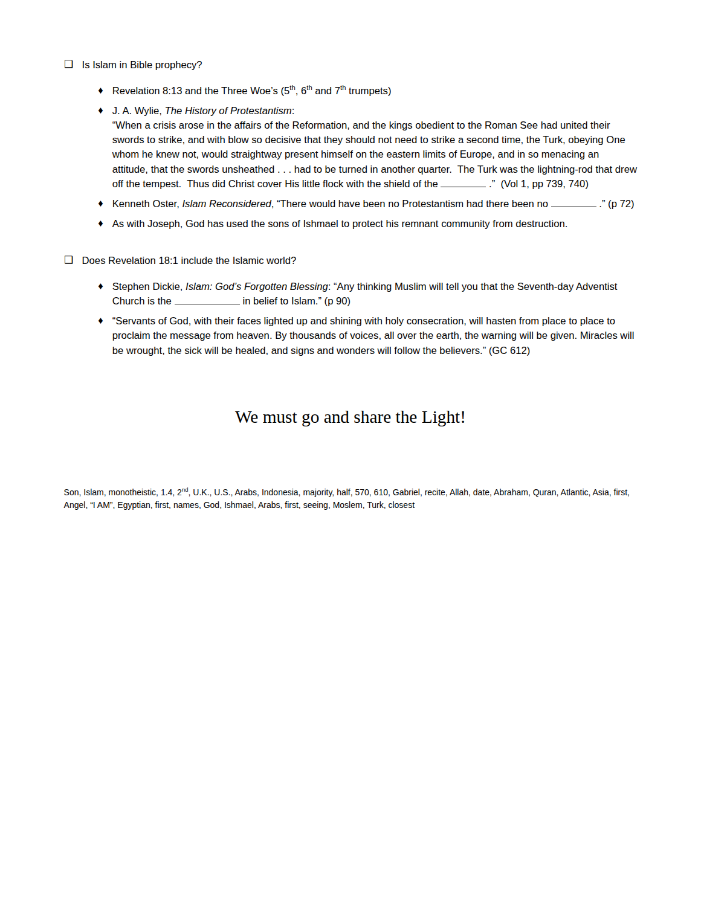❑ Is Islam in Bible prophecy?
♦ Revelation 8:13 and the Three Woe’s (5th, 6th and 7th trumpets)
♦ J. A. Wylie, The History of Protestantism:
“When a crisis arose in the affairs of the Reformation, and the kings obedient to the Roman See had united their swords to strike, and with blow so decisive that they should not need to strike a second time, the Turk, obeying One whom he knew not, would straightway present himself on the eastern limits of Europe, and in so menacing an attitude, that the swords unsheathed . . . had to be turned in another quarter. The Turk was the lightning-rod that drew off the tempest. Thus did Christ cover His little flock with the shield of the .” (Vol 1, pp 739, 740)
♦ Kenneth Oster, Islam Reconsidered, “There would have been no Protestantism had there been no .” (p 72)
♦ As with Joseph, God has used the sons of Ishmael to protect his remnant community from destruction.
❑ Does Revelation 18:1 include the Islamic world?
♦ Stephen Dickie, Islam: God’s Forgotten Blessing: “Any thinking Muslim will tell you that the Seventh-day Adventist Church is the in belief to Islam.” (p 90)
♦ “Servants of God, with their faces lighted up and shining with holy consecration, will hasten from place to place to proclaim the message from heaven. By thousands of voices, all over the earth, the warning will be given. Miracles will be wrought, the sick will be healed, and signs and wonders will follow the believers.” (GC 612)
We must go and share the Light!
Son, Islam, monotheistic, 1.4, 2nd, U.K., U.S., Arabs, Indonesia, majority, half, 570, 610, Gabriel, recite, Allah, date, Abraham, Quran, Atlantic, Asia, first, Angel, “I AM”, Egyptian, first, names, God, Ishmael, Arabs, first, seeing, Moslem, Turk, closest